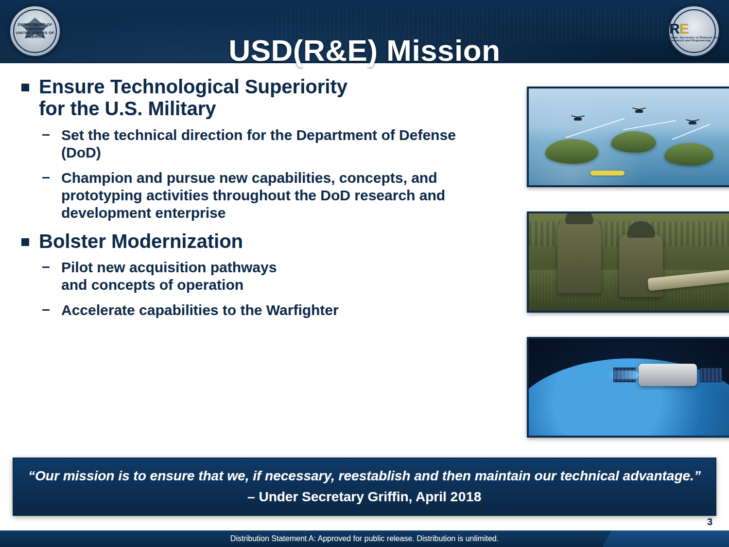Department of Defense
United States of America
USD(R&E) Mission
RE Under Secretary of Defense for Research and Engineering
Ensure Technological Superiority
for the U.S. Military
Set the technical direction for the Department of Defense (DoD)
Champion and pursue new capabilities, concepts, and prototyping activities throughout the DoD research and development enterprise
Bolster Modernization
Pilot new acquisition pathways
and concepts of operation
Accelerate capabilities to the Warfighter
“Our mission is to ensure that we, if necessary, reestablish and then maintain our technical advantage.”
– Under Secretary Griffin, April 2018
3
Distribution Statement A: Approved for public release. Distribution is unlimited.